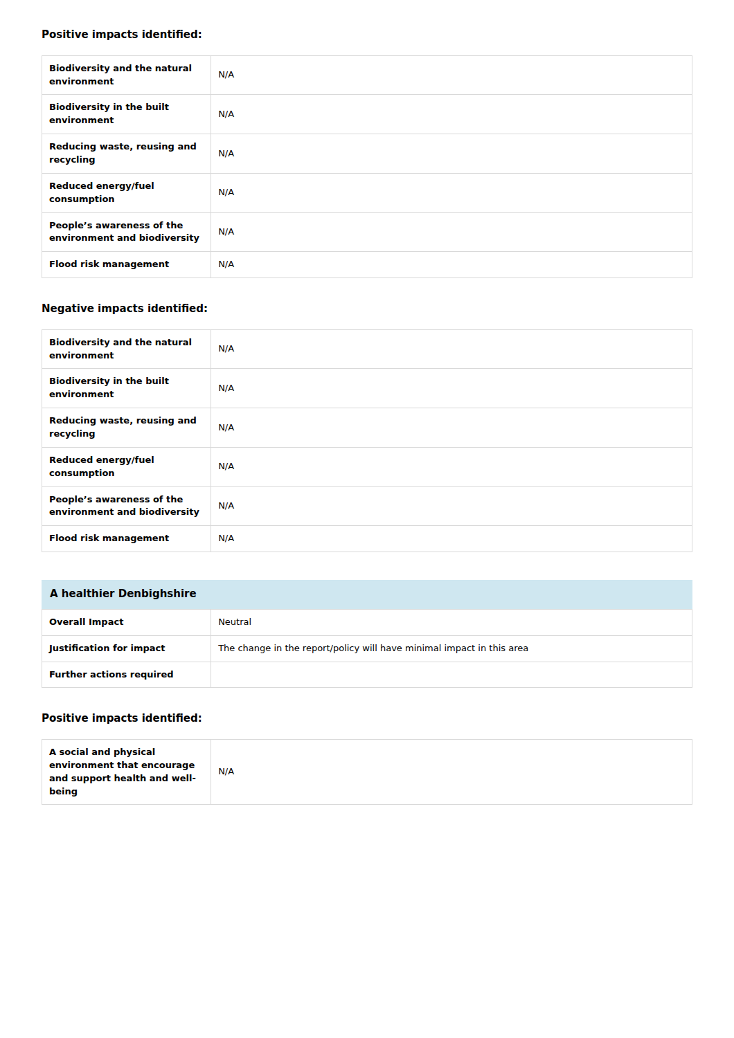Positive impacts identified:
| Biodiversity and the natural environment | N/A |
| Biodiversity in the built environment | N/A |
| Reducing waste, reusing and recycling | N/A |
| Reduced energy/fuel consumption | N/A |
| People’s awareness of the environment and biodiversity | N/A |
| Flood risk management | N/A |
Negative impacts identified:
| Biodiversity and the natural environment | N/A |
| Biodiversity in the built environment | N/A |
| Reducing waste, reusing and recycling | N/A |
| Reduced energy/fuel consumption | N/A |
| People’s awareness of the environment and biodiversity | N/A |
| Flood risk management | N/A |
A healthier Denbighshire
| Overall Impact | Neutral |
| Justification for impact | The change in the report/policy will have minimal impact in this area |
| Further actions required | |
Positive impacts identified:
| A social and physical environment that encourage and support health and well-being | N/A |